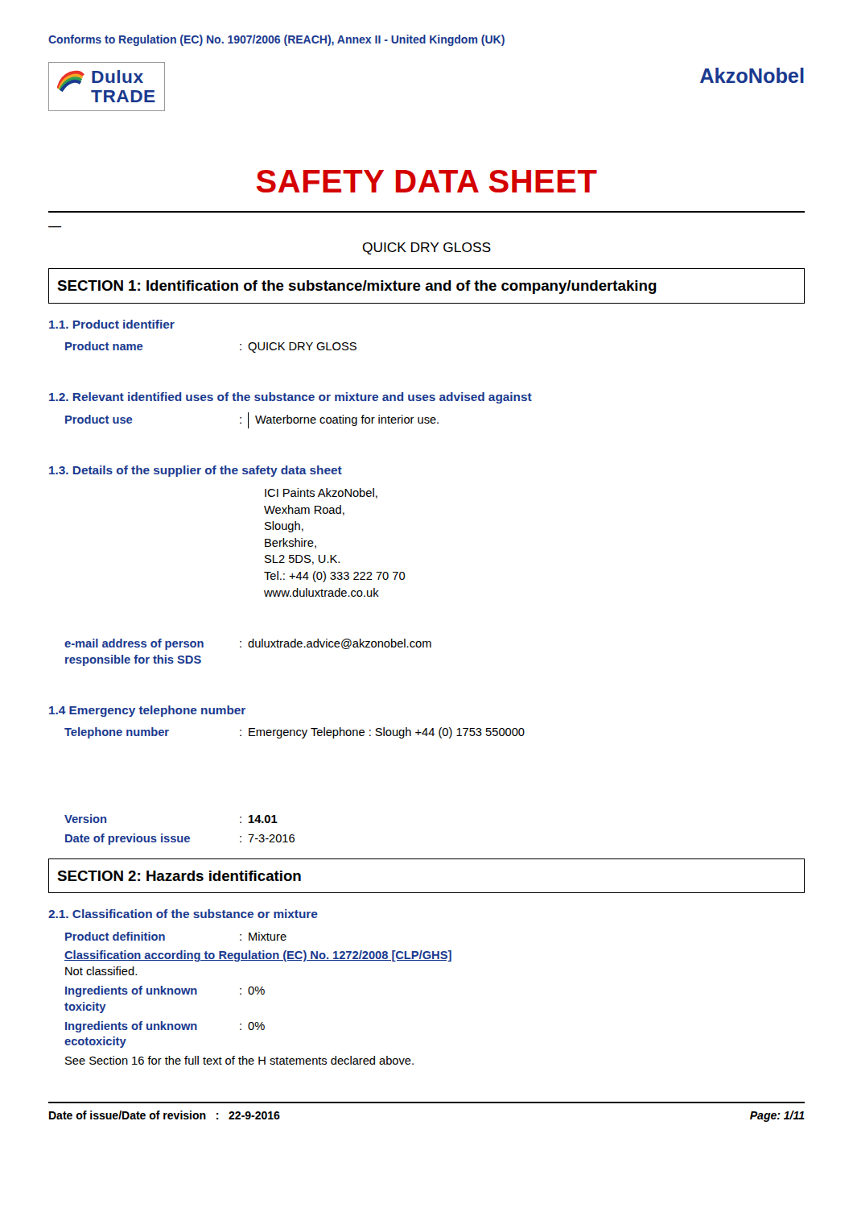Conforms to Regulation (EC) No. 1907/2006 (REACH), Annex II - United Kingdom (UK)
Dulux
TRADE
AkzoNobel
SAFETY DATA SHEET
—
QUICK DRY GLOSS
SECTION 1: Identification of the substance/mixture and of the company/undertaking
1.1. Product identifier
Product name
:
QUICK DRY GLOSS
1.2. Relevant identified uses of the substance or mixture and uses advised against
Product use
:
Waterborne coating for interior use.
1.3. Details of the supplier of the safety data sheet
ICI Paints AkzoNobel,
Wexham Road,
Slough,
Berkshire,
SL2 5DS, U.K.
Tel.: +44 (0) 333 222 70 70
www.duluxtrade.co.uk
e-mail address of person responsible for this SDS
:
duluxtrade.advice@akzonobel.com
1.4 Emergency telephone number
Telephone number
:
Emergency Telephone : Slough +44 (0) 1753 550000
Version
:
14.01
Date of previous issue
:
7-3-2016
SECTION 2: Hazards identification
2.1. Classification of the substance or mixture
Product definition
:
Mixture
Classification according to Regulation (EC) No. 1272/2008 [CLP/GHS]
Not classified.
Ingredients of unknown toxicity
:
0%
Ingredients of unknown ecotoxicity
:
0%
See Section 16 for the full text of the H statements declared above.
Date of issue/Date of revision : 22-9-2016
Page: 1/11